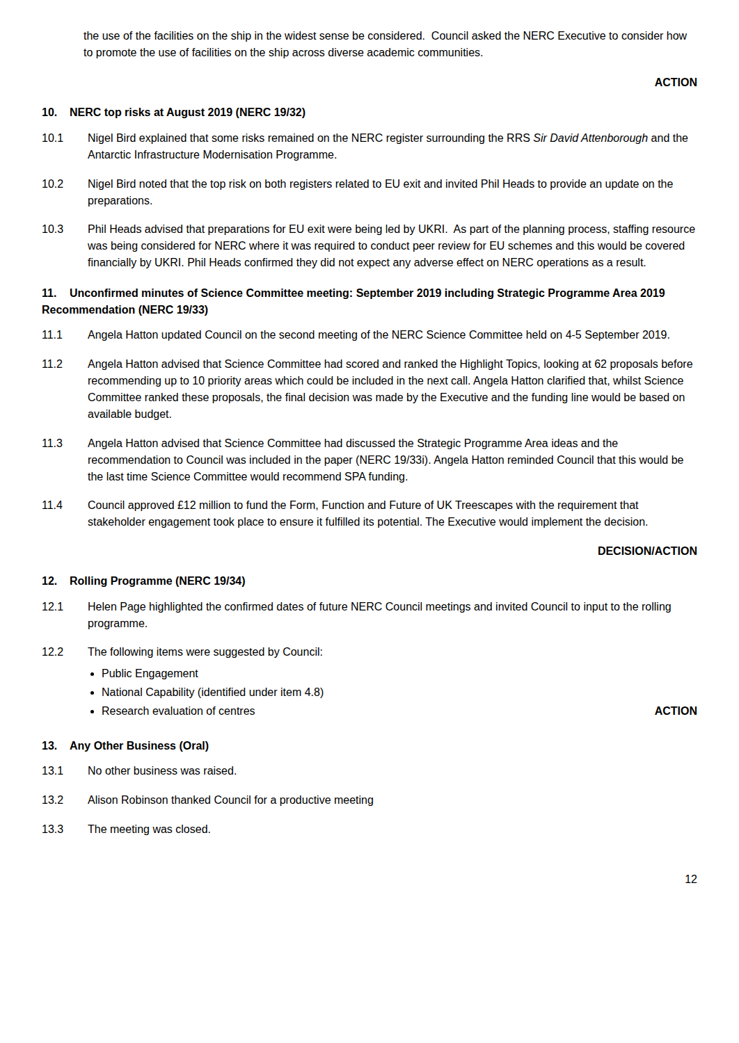the use of the facilities on the ship in the widest sense be considered. Council asked the NERC Executive to consider how to promote the use of facilities on the ship across diverse academic communities.
ACTION
10. NERC top risks at August 2019 (NERC 19/32)
10.1
Nigel Bird explained that some risks remained on the NERC register surrounding the RRS Sir David Attenborough and the Antarctic Infrastructure Modernisation Programme.
10.2
Nigel Bird noted that the top risk on both registers related to EU exit and invited Phil Heads to provide an update on the preparations.
10.3
Phil Heads advised that preparations for EU exit were being led by UKRI. As part of the planning process, staffing resource was being considered for NERC where it was required to conduct peer review for EU schemes and this would be covered financially by UKRI. Phil Heads confirmed they did not expect any adverse effect on NERC operations as a result.
11. Unconfirmed minutes of Science Committee meeting: September 2019 including Strategic Programme Area 2019 Recommendation (NERC 19/33)
11.1
Angela Hatton updated Council on the second meeting of the NERC Science Committee held on 4-5 September 2019.
11.2
Angela Hatton advised that Science Committee had scored and ranked the Highlight Topics, looking at 62 proposals before recommending up to 10 priority areas which could be included in the next call. Angela Hatton clarified that, whilst Science Committee ranked these proposals, the final decision was made by the Executive and the funding line would be based on available budget.
11.3
Angela Hatton advised that Science Committee had discussed the Strategic Programme Area ideas and the recommendation to Council was included in the paper (NERC 19/33i). Angela Hatton reminded Council that this would be the last time Science Committee would recommend SPA funding.
11.4
Council approved £12 million to fund the Form, Function and Future of UK Treescapes with the requirement that stakeholder engagement took place to ensure it fulfilled its potential. The Executive would implement the decision.
DECISION/ACTION
12. Rolling Programme (NERC 19/34)
12.1
Helen Page highlighted the confirmed dates of future NERC Council meetings and invited Council to input to the rolling programme.
12.2
The following items were suggested by Council:
Public Engagement
National Capability (identified under item 4.8)
Research evaluation of centres ACTION
13. Any Other Business (Oral)
13.1
No other business was raised.
13.2
Alison Robinson thanked Council for a productive meeting
13.3
The meeting was closed.
12